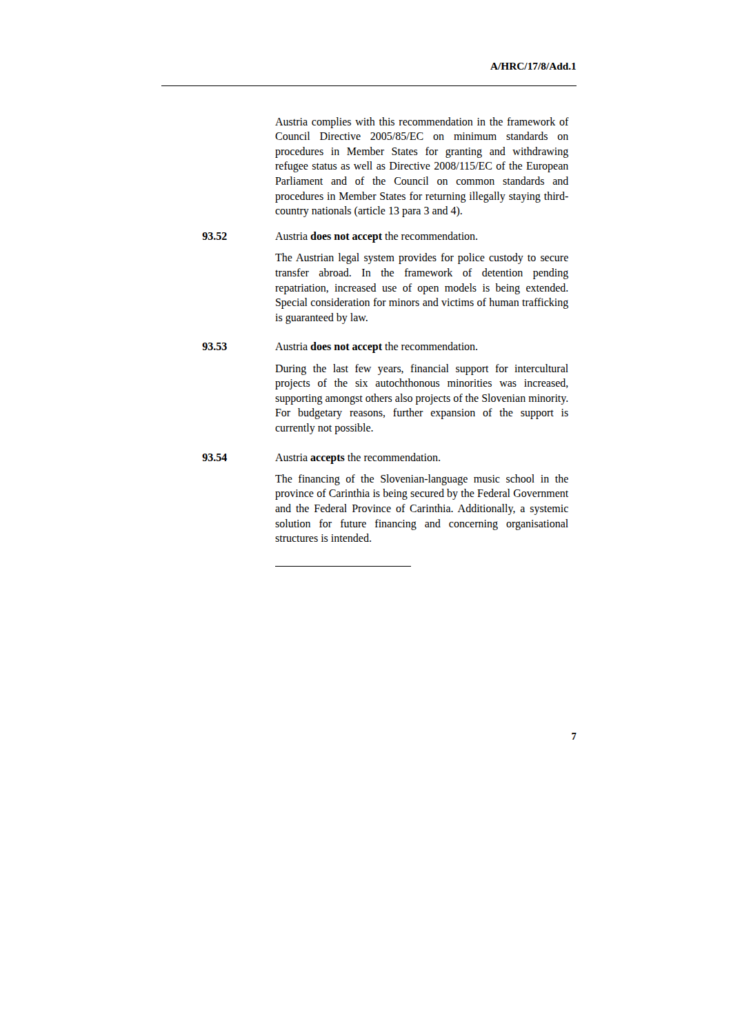A/HRC/17/8/Add.1
Austria complies with this recommendation in the framework of Council Directive 2005/85/EC on minimum standards on procedures in Member States for granting and withdrawing refugee status as well as Directive 2008/115/EC of the European Parliament and of the Council on common standards and procedures in Member States for returning illegally staying third-country nationals (article 13 para 3 and 4).
93.52
Austria does not accept the recommendation.
The Austrian legal system provides for police custody to secure transfer abroad. In the framework of detention pending repatriation, increased use of open models is being extended. Special consideration for minors and victims of human trafficking is guaranteed by law.
93.53
Austria does not accept the recommendation.
During the last few years, financial support for intercultural projects of the six autochthonous minorities was increased, supporting amongst others also projects of the Slovenian minority. For budgetary reasons, further expansion of the support is currently not possible.
93.54
Austria accepts the recommendation.
The financing of the Slovenian-language music school in the province of Carinthia is being secured by the Federal Government and the Federal Province of Carinthia. Additionally, a systemic solution for future financing and concerning organisational structures is intended.
7